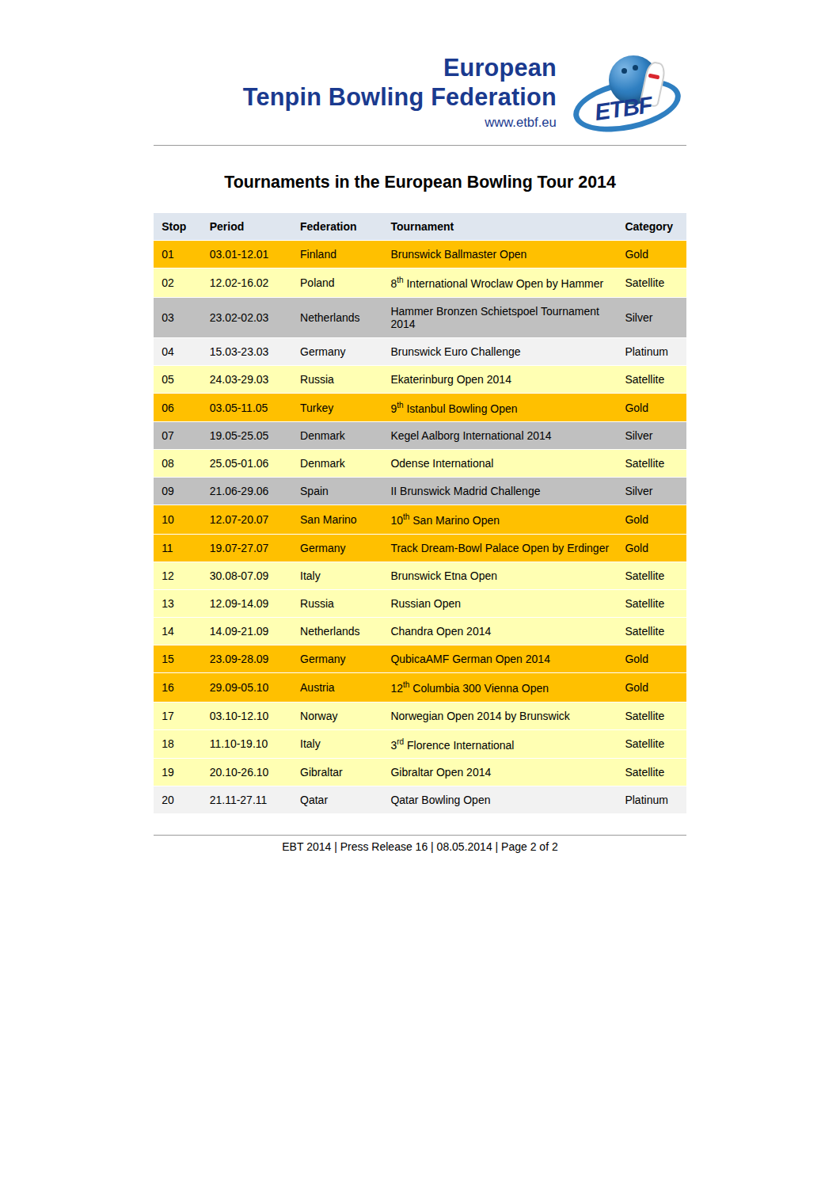European
Tenpin Bowling Federation
www.etbf.eu
ETBF
Tournaments in the European Bowling Tour 2014
| Stop | Period | Federation | Tournament | Category |
| --- | --- | --- | --- | --- |
| 01 | 03.01-12.01 | Finland | Brunswick Ballmaster Open | Gold |
| 02 | 12.02-16.02 | Poland | 8 th International Wroclaw Open by Hammer | Satellite |
| 03 | 23.02-02.03 | Netherlands | Hammer Bronzen Schietspoel Tournament 2014 | Silver |
| 04 | 15.03-23.03 | Germany | Brunswick Euro Challenge | Platinum |
| 05 | 24.03-29.03 | Russia | Ekaterinburg Open 2014 | Satellite |
| 06 | 03.05-11.05 | Turkey | 9 th Istanbul Bowling Open | Gold |
| 07 | 19.05-25.05 | Denmark | Kegel Aalborg International 2014 | Silver |
| 08 | 25.05-01.06 | Denmark | Odense International | Satellite |
| 09 | 21.06-29.06 | Spain | II Brunswick Madrid Challenge | Silver |
| 10 | 12.07-20.07 | San Marino | 10 th San Marino Open | Gold |
| 11 | 19.07-27.07 | Germany | Track Dream-Bowl Palace Open by Erdinger | Gold |
| 12 | 30.08-07.09 | Italy | Brunswick Etna Open | Satellite |
| 13 | 12.09-14.09 | Russia | Russian Open | Satellite |
| 14 | 14.09-21.09 | Netherlands | Chandra Open 2014 | Satellite |
| 15 | 23.09-28.09 | Germany | QubicaAMF German Open 2014 | Gold |
| 16 | 29.09-05.10 | Austria | 12 th Columbia 300 Vienna Open | Gold |
| 17 | 03.10-12.10 | Norway | Norwegian Open 2014 by Brunswick | Satellite |
| 18 | 11.10-19.10 | Italy | 3 rd Florence International | Satellite |
| 19 | 20.10-26.10 | Gibraltar | Gibraltar Open 2014 | Satellite |
| 20 | 21.11-27.11 | Qatar | Qatar Bowling Open | Platinum |
EBT 2014 | Press Release 16 | 08.05.2014 | Page 2 of 2